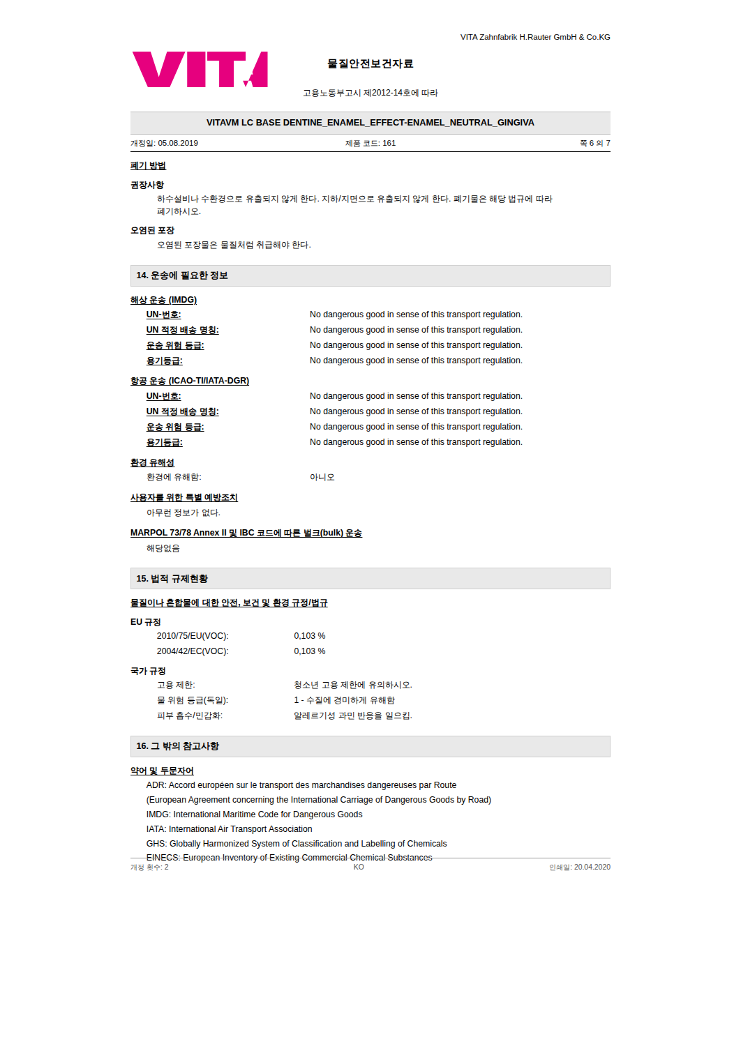VITA Zahnfabrik H.Rauter GmbH & Co.KG
물질안전보건자료
고용노동부고시 제2012-14호에 따라
VITAVM LC BASE DENTINE_ENAMEL_EFFECT-ENAMEL_NEUTRAL_GINGIVA
개정일: 05.08.2019
제품 코드: 161
쪽 6 의 7
폐기 방법
권장사항
하수설비나 수환경으로 유출되지 않게 한다. 지하/지면으로 유출되지 않게 한다. 폐기물은 해당 법규에 따라
폐기하시오.
오염된 포장
오염된 포장물은 물질처럼 취급해야 한다.
14. 운송에 필요한 정보
해상 운송 (IMDG)
UN-번호:
No dangerous good in sense of this transport regulation.
UN 적정 배송 명칭:
No dangerous good in sense of this transport regulation.
운송 위험 등급:
No dangerous good in sense of this transport regulation.
용기등급:
No dangerous good in sense of this transport regulation.
항공 운송 (ICAO-TI/IATA-DGR)
UN-번호:
No dangerous good in sense of this transport regulation.
UN 적정 배송 명칭:
No dangerous good in sense of this transport regulation.
운송 위험 등급:
No dangerous good in sense of this transport regulation.
용기등급:
No dangerous good in sense of this transport regulation.
환경 유해성
환경에 유해함:
아니오
사용자를 위한 특별 예방조치
아무런 정보가 없다.
MARPOL 73/78 Annex II 및 IBC 코드에 따른 벌크(bulk) 운송
해당없음
15. 법적 규제현황
물질이나 혼합물에 대한 안전, 보건 및 환경 규정/법규
EU 규정
2010/75/EU(VOC):
0,103 %
2004/42/EC(VOC):
0,103 %
국가 규정
고용 제한:
청소년 고용 제한에 유의하시오.
물 위험 등급(독일):
1 - 수질에 경미하게 유해함
피부 흡수/민감화:
알레르기성 과민 반응을 일으킴.
16. 그 밖의 참고사항
약어 및 두문자어
ADR: Accord européen sur le transport des marchandises dangereuses par Route
(European Agreement concerning the International Carriage of Dangerous Goods by Road)
IMDG: International Maritime Code for Dangerous Goods
IATA: International Air Transport Association
GHS: Globally Harmonized System of Classification and Labelling of Chemicals
EINECS: European Inventory of Existing Commercial Chemical Substances
개정 횟수: 2
KO
인쇄일: 20.04.2020